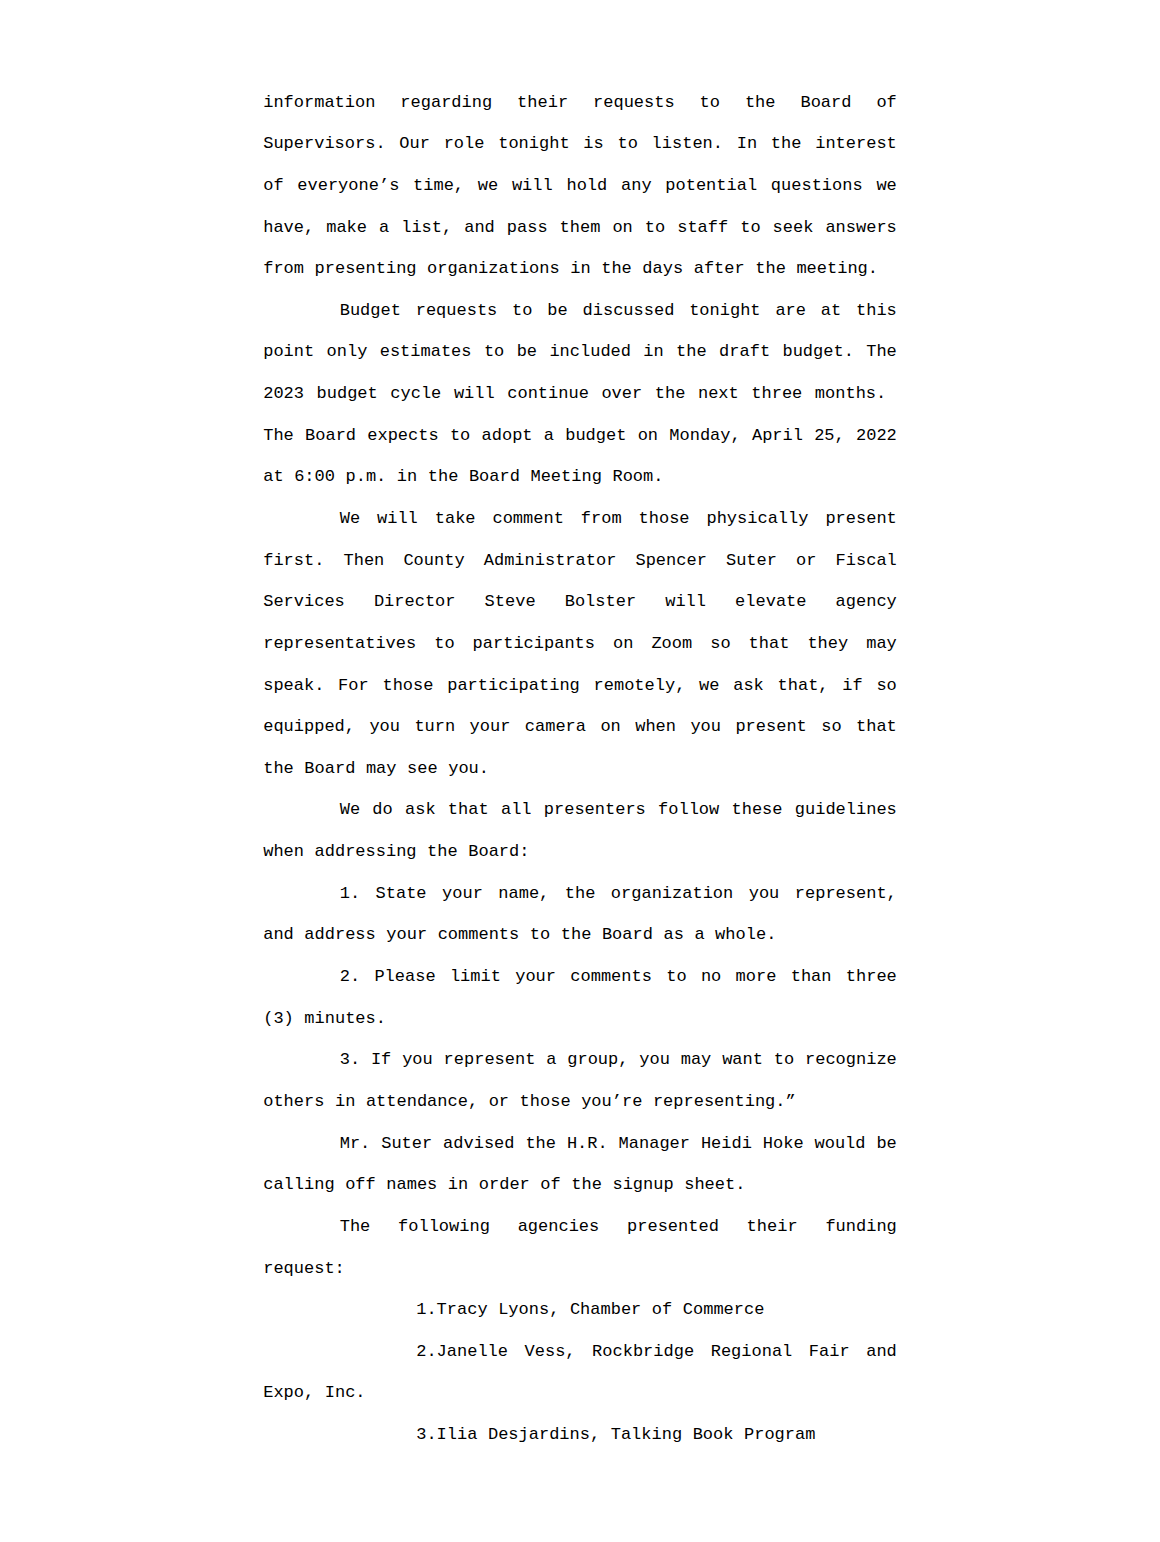information regarding their requests to the Board of Supervisors. Our role tonight is to listen. In the interest of everyone’s time, we will hold any potential questions we have, make a list, and pass them on to staff to seek answers from presenting organizations in the days after the meeting.
Budget requests to be discussed tonight are at this point only estimates to be included in the draft budget. The 2023 budget cycle will continue over the next three months. The Board expects to adopt a budget on Monday, April 25, 2022 at 6:00 p.m. in the Board Meeting Room.
We will take comment from those physically present first. Then County Administrator Spencer Suter or Fiscal Services Director Steve Bolster will elevate agency representatives to participants on Zoom so that they may speak. For those participating remotely, we ask that, if so equipped, you turn your camera on when you present so that the Board may see you.
We do ask that all presenters follow these guidelines when addressing the Board:
1. State your name, the organization you represent, and address your comments to the Board as a whole.
2. Please limit your comments to no more than three (3) minutes.
3. If you represent a group, you may want to recognize others in attendance, or those you’re representing.”
Mr. Suter advised the H.R. Manager Heidi Hoke would be calling off names in order of the signup sheet.
The following agencies presented their funding request:
1. Tracy Lyons, Chamber of Commerce
2. Janelle Vess, Rockbridge Regional Fair and Expo, Inc.
3. Ilia Desjardins, Talking Book Program